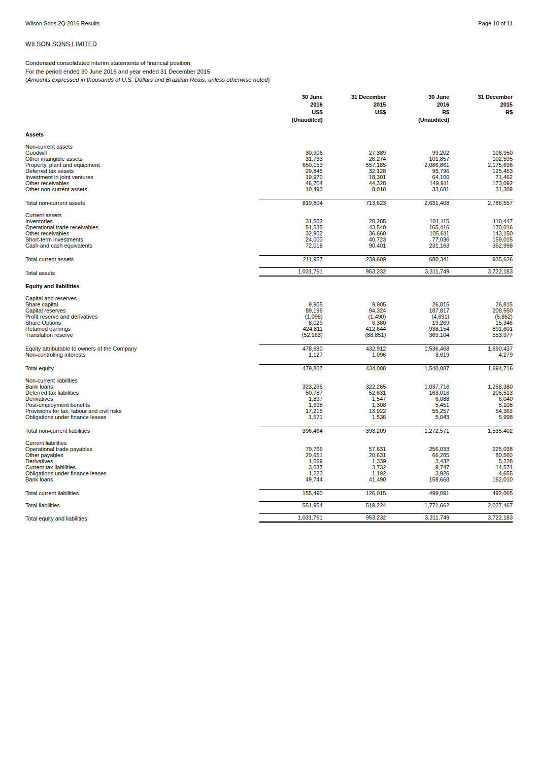Wilson Sons 2Q 2016 Results Page 10 of 11
WILSON SONS LIMITED
Condensed consolidated interim statements of financial position
For the period ended 30 June 2016 and year ended 31 December 2015
(Amounts expressed in thousands of U.S. Dollars and Brazilian Reais, unless otherwise noted)
| | 30 June 2016 US$ (Unaudited) | 31 December 2015 US$ | 30 June 2016 R$ (Unaudited) | 31 December 2015 R$ |
| --- | --- | --- | --- | --- |
| Assets | | | | |
| Non-current assets | | | | |
| Goodwill | 30,906 | 27,389 | 99,202 | 106,950 |
| Other intangible assets | 31,733 | 26,274 | 101,857 | 102,595 |
| Property, plant and equipment | 650,153 | 557,185 | 2,086,861 | 2,175,696 |
| Deferred tax assets | 29,845 | 32,128 | 95,796 | 125,453 |
| Investment in joint ventures | 19,970 | 18,301 | 64,100 | 71,462 |
| Other receivables | 46,704 | 44,328 | 149,911 | 173,092 |
| Other non-current assets | 10,493 | 8,018 | 33,681 | 31,309 |
| Total non-current assets | 819,804 | 713,623 | 2,631,408 | 2,786,557 |
| Current assets | | | | |
| Inventories | 31,502 | 28,285 | 101,115 | 110,447 |
| Operational trade receivables | 51,535 | 43,540 | 165,416 | 170,016 |
| Other receivables | 32,902 | 36,660 | 105,611 | 143,150 |
| Short-term investments | 24,000 | 40,723 | 77,036 | 159,015 |
| Cash and cash equivalents | 72,018 | 90,401 | 231,163 | 352,998 |
| Total current assets | 211,957 | 239,609 | 680,341 | 935,626 |
| Total assets | 1,031,761 | 953,232 | 3,311,749 | 3,722,183 |
| Equity and liabilities | | | | |
| Capital and reserves | | | | |
| Share capital | 9,905 | 9,905 | 26,815 | 26,815 |
| Capital reserves | 89,196 | 94,324 | 187,817 | 208,550 |
| Profit reserve and derivatives | (1,098) | (1,490) | (4,691) | (5,852) |
| Share Options | 8,029 | 6,380 | 19,269 | 15,346 |
| Retained earnings | 424,811 | 412,644 | 938,154 | 891,601 |
| Translation reserve | (52,163) | (88,851) | 369,104 | 553,977 |
| Equity attributable to owners of the Company | 478,680 | 432,912 | 1,536,468 | 1,690,437 |
| Non-controlling interests | 1,127 | 1,096 | 3,619 | 4,279 |
| Total equity | 479,807 | 434,008 | 1,540,087 | 1,694,716 |
| Non-current liabilities | | | | |
| Bank loans | 323,296 | 322,265 | 1,037,716 | 1,258,380 |
| Deferred tax liabilities | 50,787 | 52,631 | 163,016 | 205,513 |
| Derivatives | 1,897 | 1,547 | 6,088 | 6,040 |
| Post-employment benefits | 1,698 | 1,308 | 5,451 | 5,108 |
| Provisions for tax, labour and civil risks | 17,215 | 13,922 | 55,257 | 54,363 |
| Obligations under finance leases | 1,571 | 1,536 | 5,043 | 5,998 |
| Total non-current liabilities | 396,464 | 393,209 | 1,272,571 | 1,535,402 |
| Current liabilities | | | | |
| Operational trade payables | 79,766 | 57,631 | 256,033 | 225,038 |
| Other payables | 20,651 | 20,631 | 66,285 | 80,560 |
| Derivatives | 1,069 | 1,339 | 3,432 | 5,228 |
| Current tax liabilities | 3,037 | 3,732 | 9,747 | 14,574 |
| Obligations under finance leases | 1,223 | 1,192 | 3,926 | 4,655 |
| Bank loans | 49,744 | 41,490 | 159,668 | 162,010 |
| Total current liabilities | 155,490 | 126,015 | 499,091 | 492,065 |
| Total liabilities | 551,954 | 519,224 | 1,771,662 | 2,027,467 |
| Total equity and liabilities | 1,031,761 | 953,232 | 3,311,749 | 3,722,183 |